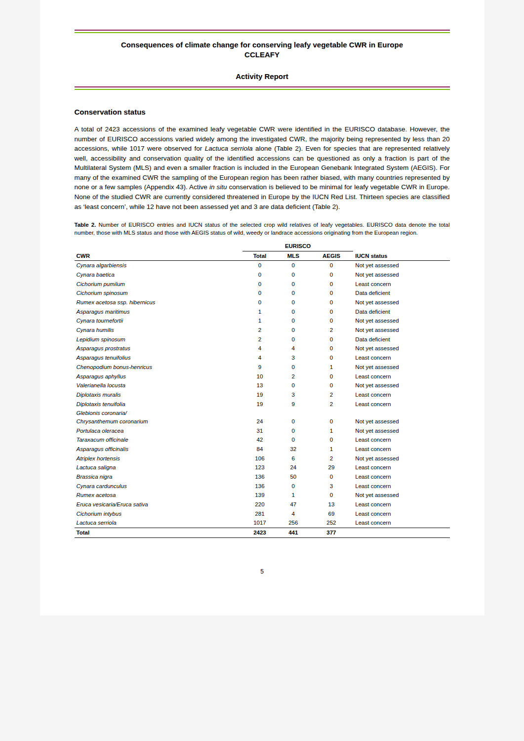Consequences of climate change for conserving leafy vegetable CWR in Europe
CCLEAFY
Activity Report
Conservation status
A total of 2423 accessions of the examined leafy vegetable CWR were identified in the EURISCO database. However, the number of EURISCO accessions varied widely among the investigated CWR, the majority being represented by less than 20 accessions, while 1017 were observed for Lactuca serriola alone (Table 2). Even for species that are represented relatively well, accessibility and conservation quality of the identified accessions can be questioned as only a fraction is part of the Multilateral System (MLS) and even a smaller fraction is included in the European Genebank Integrated System (AEGIS). For many of the examined CWR the sampling of the European region has been rather biased, with many countries represented by none or a few samples (Appendix 43). Active in situ conservation is believed to be minimal for leafy vegetable CWR in Europe. None of the studied CWR are currently considered threatened in Europe by the IUCN Red List. Thirteen species are classified as ‘least concern’, while 12 have not been assessed yet and 3 are data deficient (Table 2).
Table 2. Number of EURISCO entries and IUCN status of the selected crop wild relatives of leafy vegetables. EURISCO data denote the total number, those with MLS status and those with AEGIS status of wild, weedy or landrace accessions originating from the European region.
| | EURISCO | |
| --- | --- | --- |
| CWR | Total | MLS | AEGIS | IUCN status |
| Cynara algarbiensis | 0 | 0 | 0 | Not yet assessed |
| Cynara baetica | 0 | 0 | 0 | Not yet assessed |
| Cichorium pumilum | 0 | 0 | 0 | Least concern |
| Cichorium spinosum | 0 | 0 | 0 | Data deficient |
| Rumex acetosa ssp. hibernicus | 0 | 0 | 0 | Not yet assessed |
| Asparagus maritimus | 1 | 0 | 0 | Data deficient |
| Cynara tournefortii | 1 | 0 | 0 | Not yet assessed |
| Cynara humilis | 2 | 0 | 2 | Not yet assessed |
| Lepidium spinosum | 2 | 0 | 0 | Data deficient |
| Asparagus prostratus | 4 | 4 | 0 | Not yet assessed |
| Asparagus tenuifolius | 4 | 3 | 0 | Least concern |
| Chenopodium bonus-henricus | 9 | 0 | 1 | Not yet assessed |
| Asparagus aphyllus | 10 | 2 | 0 | Least concern |
| Valerianella locusta | 13 | 0 | 0 | Not yet assessed |
| Diplotaxis muralis | 19 | 3 | 2 | Least concern |
| Diplotaxis tenuifolia | 19 | 9 | 2 | Least concern |
| Glebionis coronaria/ Chrysanthemum coronarium | 24 | 0 | 0 | Not yet assessed |
| Portulaca oleracea | 31 | 0 | 1 | Not yet assessed |
| Taraxacum officinale | 42 | 0 | 0 | Least concern |
| Asparagus officinalis | 84 | 32 | 1 | Least concern |
| Atriplex hortensis | 106 | 6 | 2 | Not yet assessed |
| Lactuca saligna | 123 | 24 | 29 | Least concern |
| Brassica nigra | 136 | 50 | 0 | Least concern |
| Cynara cardunculus | 136 | 0 | 3 | Least concern |
| Rumex acetosa | 139 | 1 | 0 | Not yet assessed |
| Eruca vesicaria/Eruca sativa | 220 | 47 | 13 | Least concern |
| Cichorium intybus | 281 | 4 | 69 | Least concern |
| Lactuca serriola | 1017 | 256 | 252 | Least concern |
| Total | 2423 | 441 | 377 | |
5